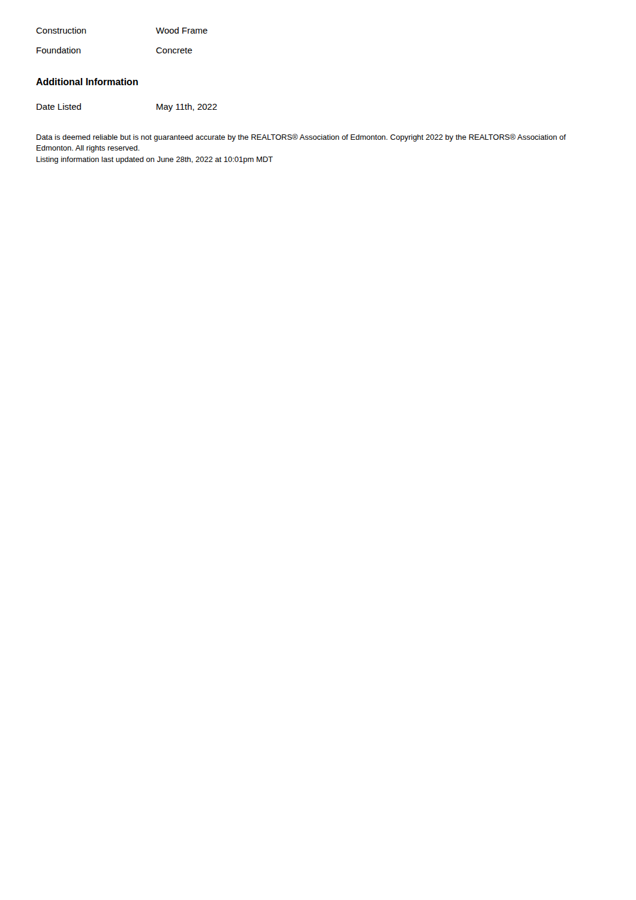Construction
Wood Frame
Foundation
Concrete
Additional Information
Date Listed
May 11th, 2022
Data is deemed reliable but is not guaranteed accurate by the REALTORS® Association of Edmonton. Copyright 2022 by the REALTORS® Association of Edmonton. All rights reserved.
Listing information last updated on June 28th, 2022 at 10:01pm MDT